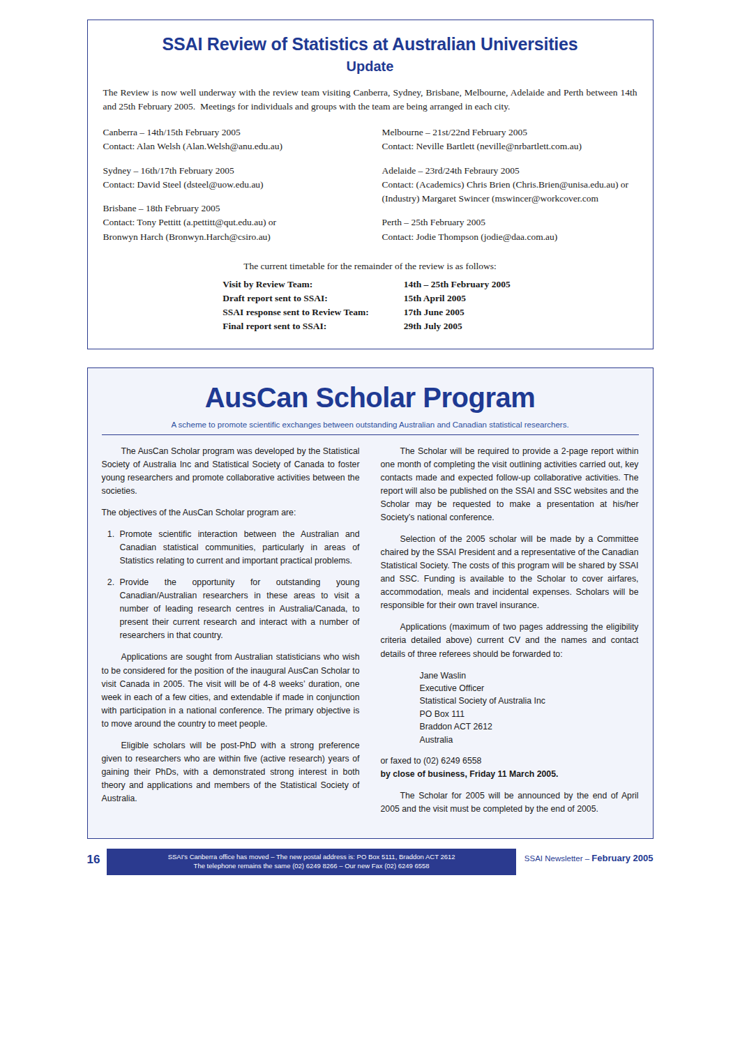SSAI Review of Statistics at Australian Universities
Update
The Review is now well underway with the review team visiting Canberra, Sydney, Brisbane, Melbourne, Adelaide and Perth between 14th and 25th February 2005. Meetings for individuals and groups with the team are being arranged in each city.
Canberra – 14th/15th February 2005
Contact: Alan Welsh (Alan.Welsh@anu.edu.au)
Sydney – 16th/17th February 2005
Contact: David Steel (dsteel@uow.edu.au)
Brisbane – 18th February 2005
Contact: Tony Pettitt (a.pettitt@qut.edu.au) or
Bronwyn Harch (Bronwyn.Harch@csiro.au)
Melbourne – 21st/22nd February 2005
Contact: Neville Bartlett (neville@nrbartlett.com.au)
Adelaide – 23rd/24th Febraury 2005
Contact: (Academics) Chris Brien (Chris.Brien@unisa.edu.au) or (Industry) Margaret Swincer (mswincer@workcover.com
Perth – 25th February 2005
Contact: Jodie Thompson (jodie@daa.com.au)
The current timetable for the remainder of the review is as follows:
| Visit by Review Team: | 14th – 25th February 2005 |
| Draft report sent to SSAI: | 15th April 2005 |
| SSAI response sent to Review Team: | 17th June 2005 |
| Final report sent to SSAI: | 29th July 2005 |
AusCan Scholar Program
A scheme to promote scientific exchanges between outstanding Australian and Canadian statistical researchers.
The AusCan Scholar program was developed by the Statistical Society of Australia Inc and Statistical Society of Canada to foster young researchers and promote collaborative activities between the societies.
The objectives of the AusCan Scholar program are:
Promote scientific interaction between the Australian and Canadian statistical communities, particularly in areas of Statistics relating to current and important practical problems.
Provide the opportunity for outstanding young Canadian/Australian researchers in these areas to visit a number of leading research centres in Australia/Canada, to present their current research and interact with a number of researchers in that country.
Applications are sought from Australian statisticians who wish to be considered for the position of the inaugural AusCan Scholar to visit Canada in 2005. The visit will be of 4-8 weeks’ duration, one week in each of a few cities, and extendable if made in conjunction with participation in a national conference. The primary objective is to move around the country to meet people.
Eligible scholars will be post-PhD with a strong preference given to researchers who are within five (active research) years of gaining their PhDs, with a demonstrated strong interest in both theory and applications and members of the Statistical Society of Australia.
The Scholar will be required to provide a 2-page report within one month of completing the visit outlining activities carried out, key contacts made and expected follow-up collaborative activities. The report will also be published on the SSAI and SSC websites and the Scholar may be requested to make a presentation at his/her Society’s national conference.
Selection of the 2005 scholar will be made by a Committee chaired by the SSAI President and a representative of the Canadian Statistical Society. The costs of this program will be shared by SSAI and SSC. Funding is available to the Scholar to cover airfares, accommodation, meals and incidental expenses. Scholars will be responsible for their own travel insurance.
Applications (maximum of two pages addressing the eligibility criteria detailed above) current CV and the names and contact details of three referees should be forwarded to:
Jane Waslin
Executive Officer
Statistical Society of Australia Inc
PO Box 111
Braddon ACT 2612
Australia
or faxed to (02) 6249 6558
by close of business, Friday 11 March 2005.
The Scholar for 2005 will be announced by the end of April 2005 and the visit must be completed by the end of 2005.
16
SSAI’s Canberra office has moved – The new postal address is: PO Box 5111, Braddon ACT 2612
The telephone remains the same (02) 6249 8266 – Our new Fax (02) 6249 6558
SSAI Newsletter – February 2005